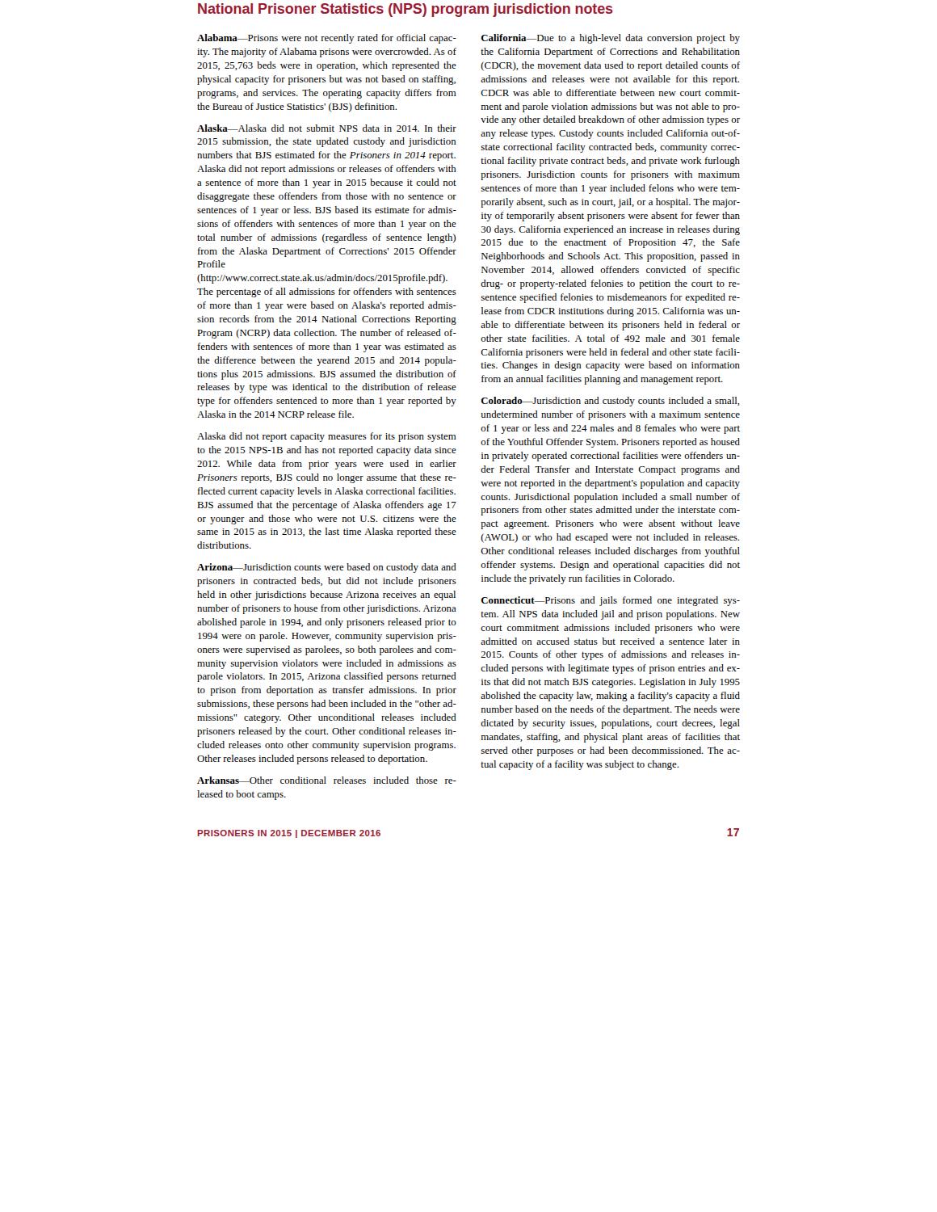National Prisoner Statistics (NPS) program jurisdiction notes
Alabama—Prisons were not recently rated for official capacity. The majority of Alabama prisons were overcrowded. As of 2015, 25,763 beds were in operation, which represented the physical capacity for prisoners but was not based on staffing, programs, and services. The operating capacity differs from the Bureau of Justice Statistics' (BJS) definition.
Alaska—Alaska did not submit NPS data in 2014. In their 2015 submission, the state updated custody and jurisdiction numbers that BJS estimated for the Prisoners in 2014 report. Alaska did not report admissions or releases of offenders with a sentence of more than 1 year in 2015 because it could not disaggregate these offenders from those with no sentence or sentences of 1 year or less. BJS based its estimate for admissions of offenders with sentences of more than 1 year on the total number of admissions (regardless of sentence length) from the Alaska Department of Corrections' 2015 Offender Profile (http://www.correct.state.ak.us/admin/docs/2015profile.pdf). The percentage of all admissions for offenders with sentences of more than 1 year were based on Alaska's reported admission records from the 2014 National Corrections Reporting Program (NCRP) data collection. The number of released offenders with sentences of more than 1 year was estimated as the difference between the yearend 2015 and 2014 populations plus 2015 admissions. BJS assumed the distribution of releases by type was identical to the distribution of release type for offenders sentenced to more than 1 year reported by Alaska in the 2014 NCRP release file.
Alaska did not report capacity measures for its prison system to the 2015 NPS-1B and has not reported capacity data since 2012. While data from prior years were used in earlier Prisoners reports, BJS could no longer assume that these reflected current capacity levels in Alaska correctional facilities. BJS assumed that the percentage of Alaska offenders age 17 or younger and those who were not U.S. citizens were the same in 2015 as in 2013, the last time Alaska reported these distributions.
Arizona—Jurisdiction counts were based on custody data and prisoners in contracted beds, but did not include prisoners held in other jurisdictions because Arizona receives an equal number of prisoners to house from other jurisdictions. Arizona abolished parole in 1994, and only prisoners released prior to 1994 were on parole. However, community supervision prisoners were supervised as parolees, so both parolees and community supervision violators were included in admissions as parole violators. In 2015, Arizona classified persons returned to prison from deportation as transfer admissions. In prior submissions, these persons had been included in the "other admissions" category. Other unconditional releases included prisoners released by the court. Other conditional releases included releases onto other community supervision programs. Other releases included persons released to deportation.
Arkansas—Other conditional releases included those released to boot camps.
California—Due to a high-level data conversion project by the California Department of Corrections and Rehabilitation (CDCR), the movement data used to report detailed counts of admissions and releases were not available for this report. CDCR was able to differentiate between new court commitment and parole violation admissions but was not able to provide any other detailed breakdown of other admission types or any release types. Custody counts included California out-of-state correctional facility contracted beds, community correctional facility private contract beds, and private work furlough prisoners. Jurisdiction counts for prisoners with maximum sentences of more than 1 year included felons who were temporarily absent, such as in court, jail, or a hospital. The majority of temporarily absent prisoners were absent for fewer than 30 days. California experienced an increase in releases during 2015 due to the enactment of Proposition 47, the Safe Neighborhoods and Schools Act. This proposition, passed in November 2014, allowed offenders convicted of specific drug- or property-related felonies to petition the court to resentence specified felonies to misdemeanors for expedited release from CDCR institutions during 2015. California was unable to differentiate between its prisoners held in federal or other state facilities. A total of 492 male and 301 female California prisoners were held in federal and other state facilities. Changes in design capacity were based on information from an annual facilities planning and management report.
Colorado—Jurisdiction and custody counts included a small, undetermined number of prisoners with a maximum sentence of 1 year or less and 224 males and 8 females who were part of the Youthful Offender System. Prisoners reported as housed in privately operated correctional facilities were offenders under Federal Transfer and Interstate Compact programs and were not reported in the department's population and capacity counts. Jurisdictional population included a small number of prisoners from other states admitted under the interstate compact agreement. Prisoners who were absent without leave (AWOL) or who had escaped were not included in releases. Other conditional releases included discharges from youthful offender systems. Design and operational capacities did not include the privately run facilities in Colorado.
Connecticut—Prisons and jails formed one integrated system. All NPS data included jail and prison populations. New court commitment admissions included prisoners who were admitted on accused status but received a sentence later in 2015. Counts of other types of admissions and releases included persons with legitimate types of prison entries and exits that did not match BJS categories. Legislation in July 1995 abolished the capacity law, making a facility's capacity a fluid number based on the needs of the department. The needs were dictated by security issues, populations, court decrees, legal mandates, staffing, and physical plant areas of facilities that served other purposes or had been decommissioned. The actual capacity of a facility was subject to change.
PRISONERS IN 2015 | DECEMBER 2016 17